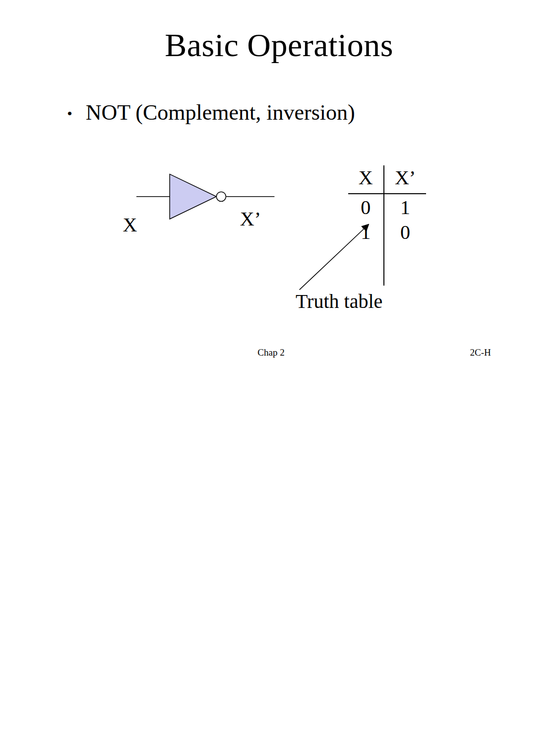Basic Operations
•NOT (Complement, inversion)
X
X’
| X | X’ |
| 0 | 1 |
| 1 | 0 |
Truth table
Chap 2 2C-H